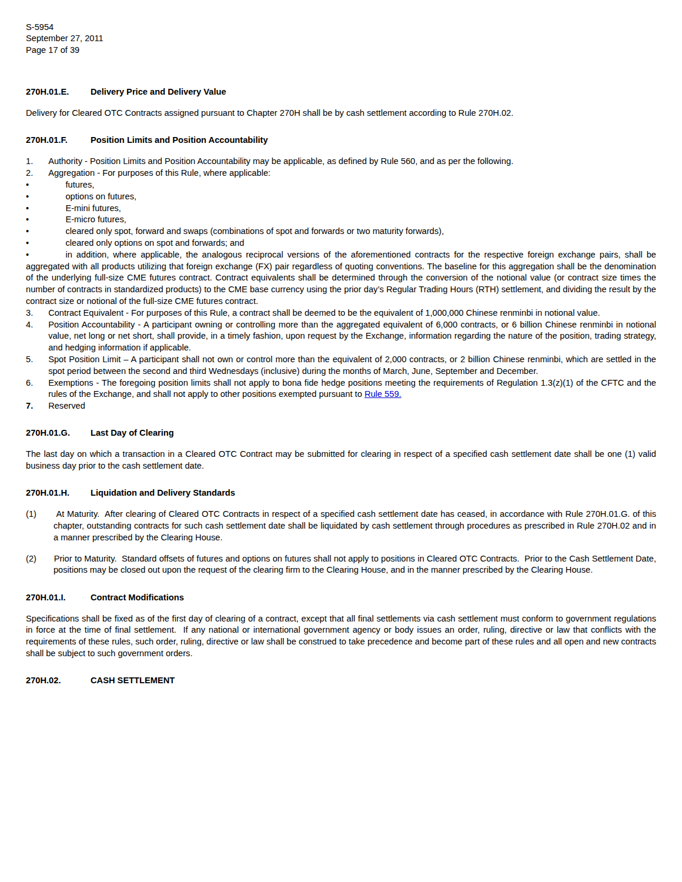S-5954
September 27, 2011
Page 17 of 39
270H.01.E. Delivery Price and Delivery Value
Delivery for Cleared OTC Contracts assigned pursuant to Chapter 270H shall be by cash settlement according to Rule 270H.02.
270H.01.F. Position Limits and Position Accountability
1. Authority - Position Limits and Position Accountability may be applicable, as defined by Rule 560, and as per the following.
2. Aggregation - For purposes of this Rule, where applicable:
•futures,
•options on futures,
•E-mini futures,
•E-micro futures,
•cleared only spot, forward and swaps (combinations of spot and forwards or two maturity forwards),
•cleared only options on spot and forwards; and
•in addition, where applicable, the analogous reciprocal versions of the aforementioned contracts for the respective foreign exchange pairs, shall be aggregated with all products utilizing that foreign exchange (FX) pair regardless of quoting conventions. The baseline for this aggregation shall be the denomination of the underlying full-size CME futures contract. Contract equivalents shall be determined through the conversion of the notional value (or contract size times the number of contracts in standardized products) to the CME base currency using the prior day’s Regular Trading Hours (RTH) settlement, and dividing the result by the contract size or notional of the full-size CME futures contract.
3. Contract Equivalent - For purposes of this Rule, a contract shall be deemed to be the equivalent of 1,000,000 Chinese renminbi in notional value.
4. Position Accountability - A participant owning or controlling more than the aggregated equivalent of 6,000 contracts, or 6 billion Chinese renminbi in notional value, net long or net short, shall provide, in a timely fashion, upon request by the Exchange, information regarding the nature of the position, trading strategy, and hedging information if applicable.
5. Spot Position Limit – A participant shall not own or control more than the equivalent of 2,000 contracts, or 2 billion Chinese renminbi, which are settled in the spot period between the second and third Wednesdays (inclusive) during the months of March, June, September and December.
6. Exemptions - The foregoing position limits shall not apply to bona fide hedge positions meeting the requirements of Regulation 1.3(z)(1) of the CFTC and the rules of the Exchange, and shall not apply to other positions exempted pursuant to Rule 559.
7. Reserved
270H.01.G. Last Day of Clearing
The last day on which a transaction in a Cleared OTC Contract may be submitted for clearing in respect of a specified cash settlement date shall be one (1) valid business day prior to the cash settlement date.
270H.01.H. Liquidation and Delivery Standards
(1) At Maturity. After clearing of Cleared OTC Contracts in respect of a specified cash settlement date has ceased, in accordance with Rule 270H.01.G. of this chapter, outstanding contracts for such cash settlement date shall be liquidated by cash settlement through procedures as prescribed in Rule 270H.02 and in a manner prescribed by the Clearing House.
(2) Prior to Maturity. Standard offsets of futures and options on futures shall not apply to positions in Cleared OTC Contracts. Prior to the Cash Settlement Date, positions may be closed out upon the request of the clearing firm to the Clearing House, and in the manner prescribed by the Clearing House.
270H.01.I. Contract Modifications
Specifications shall be fixed as of the first day of clearing of a contract, except that all final settlements via cash settlement must conform to government regulations in force at the time of final settlement. If any national or international government agency or body issues an order, ruling, directive or law that conflicts with the requirements of these rules, such order, ruling, directive or law shall be construed to take precedence and become part of these rules and all open and new contracts shall be subject to such government orders.
270H.02. CASH SETTLEMENT